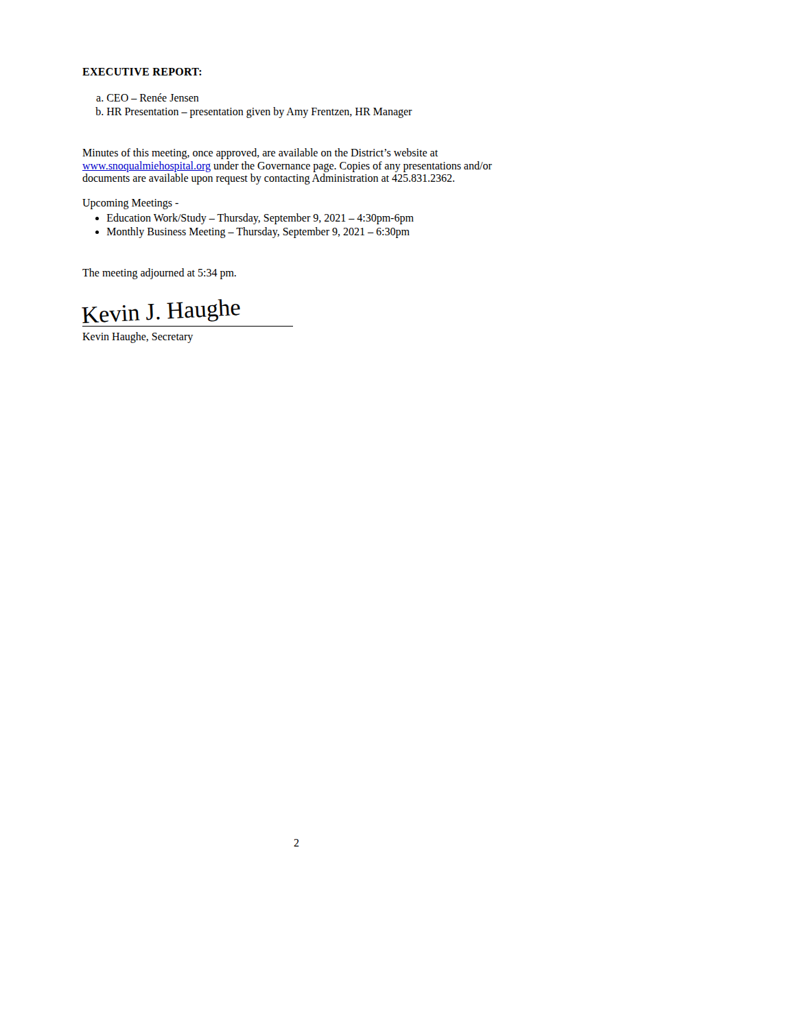EXECUTIVE REPORT:
CEO – Renée Jensen
HR Presentation – presentation given by Amy Frentzen, HR Manager
Minutes of this meeting, once approved, are available on the District’s website at www.snoqualmiehospital.org under the Governance page. Copies of any presentations and/or documents are available upon request by contacting Administration at 425.831.2362.
Upcoming Meetings -
Education Work/Study – Thursday, September 9, 2021 – 4:30pm-6pm
Monthly Business Meeting – Thursday, September 9, 2021 – 6:30pm
The meeting adjourned at 5:34 pm.
Kevin J. Haughe
Kevin Haughe, Secretary
2